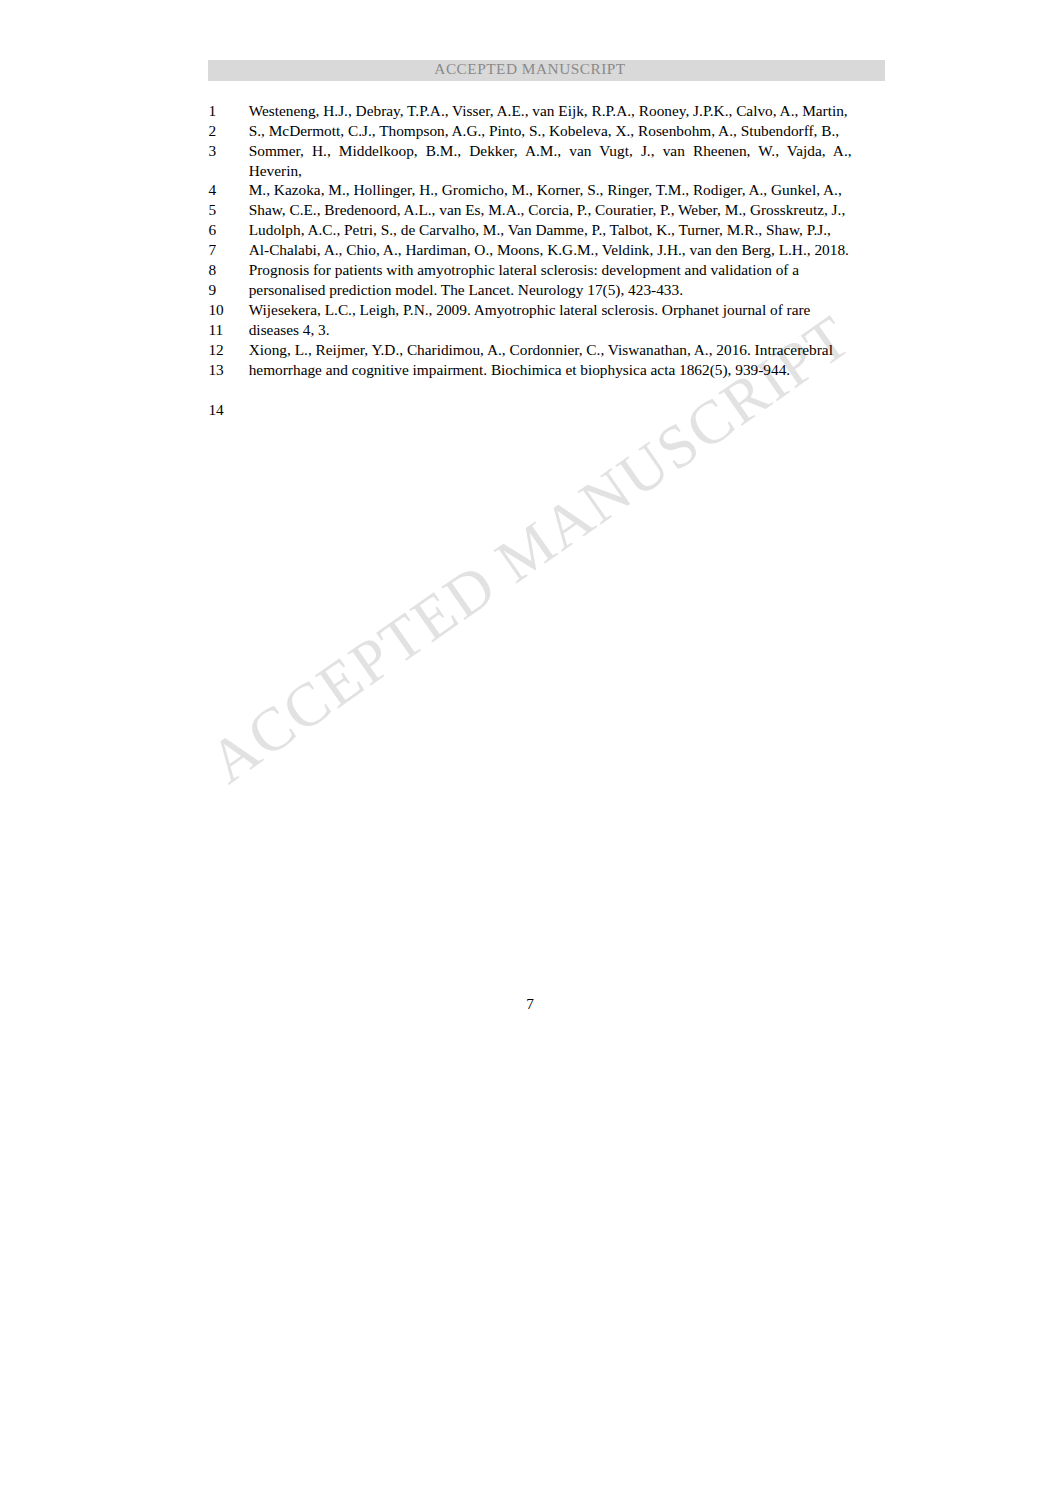ACCEPTED MANUSCRIPT
ACCEPTED MANUSCRIPT
1 Westeneng, H.J., Debray, T.P.A., Visser, A.E., van Eijk, R.P.A., Rooney, J.P.K., Calvo, A., Martin,
2 S., McDermott, C.J., Thompson, A.G., Pinto, S., Kobeleva, X., Rosenbohm, A., Stubendorff, B.,
3 Sommer, H., Middelkoop, B.M., Dekker, A.M., van Vugt, J., van Rheenen, W., Vajda, A., Heverin,
4 M., Kazoka, M., Hollinger, H., Gromicho, M., Korner, S., Ringer, T.M., Rodiger, A., Gunkel, A.,
5 Shaw, C.E., Bredenoord, A.L., van Es, M.A., Corcia, P., Couratier, P., Weber, M., Grosskreutz, J.,
6 Ludolph, A.C., Petri, S., de Carvalho, M., Van Damme, P., Talbot, K., Turner, M.R., Shaw, P.J.,
7 Al-Chalabi, A., Chio, A., Hardiman, O., Moons, K.G.M., Veldink, J.H., van den Berg, L.H., 2018.
8 Prognosis for patients with amyotrophic lateral sclerosis: development and validation of a
9 personalised prediction model. The Lancet. Neurology 17(5), 423-433.
10 Wijesekera, L.C., Leigh, P.N., 2009. Amyotrophic lateral sclerosis. Orphanet journal of rare
11 diseases 4, 3.
12 Xiong, L., Reijmer, Y.D., Charidimou, A., Cordonnier, C., Viswanathan, A., 2016. Intracerebral
13 hemorrhage and cognitive impairment. Biochimica et biophysica acta 1862(5), 939-944.
14
7